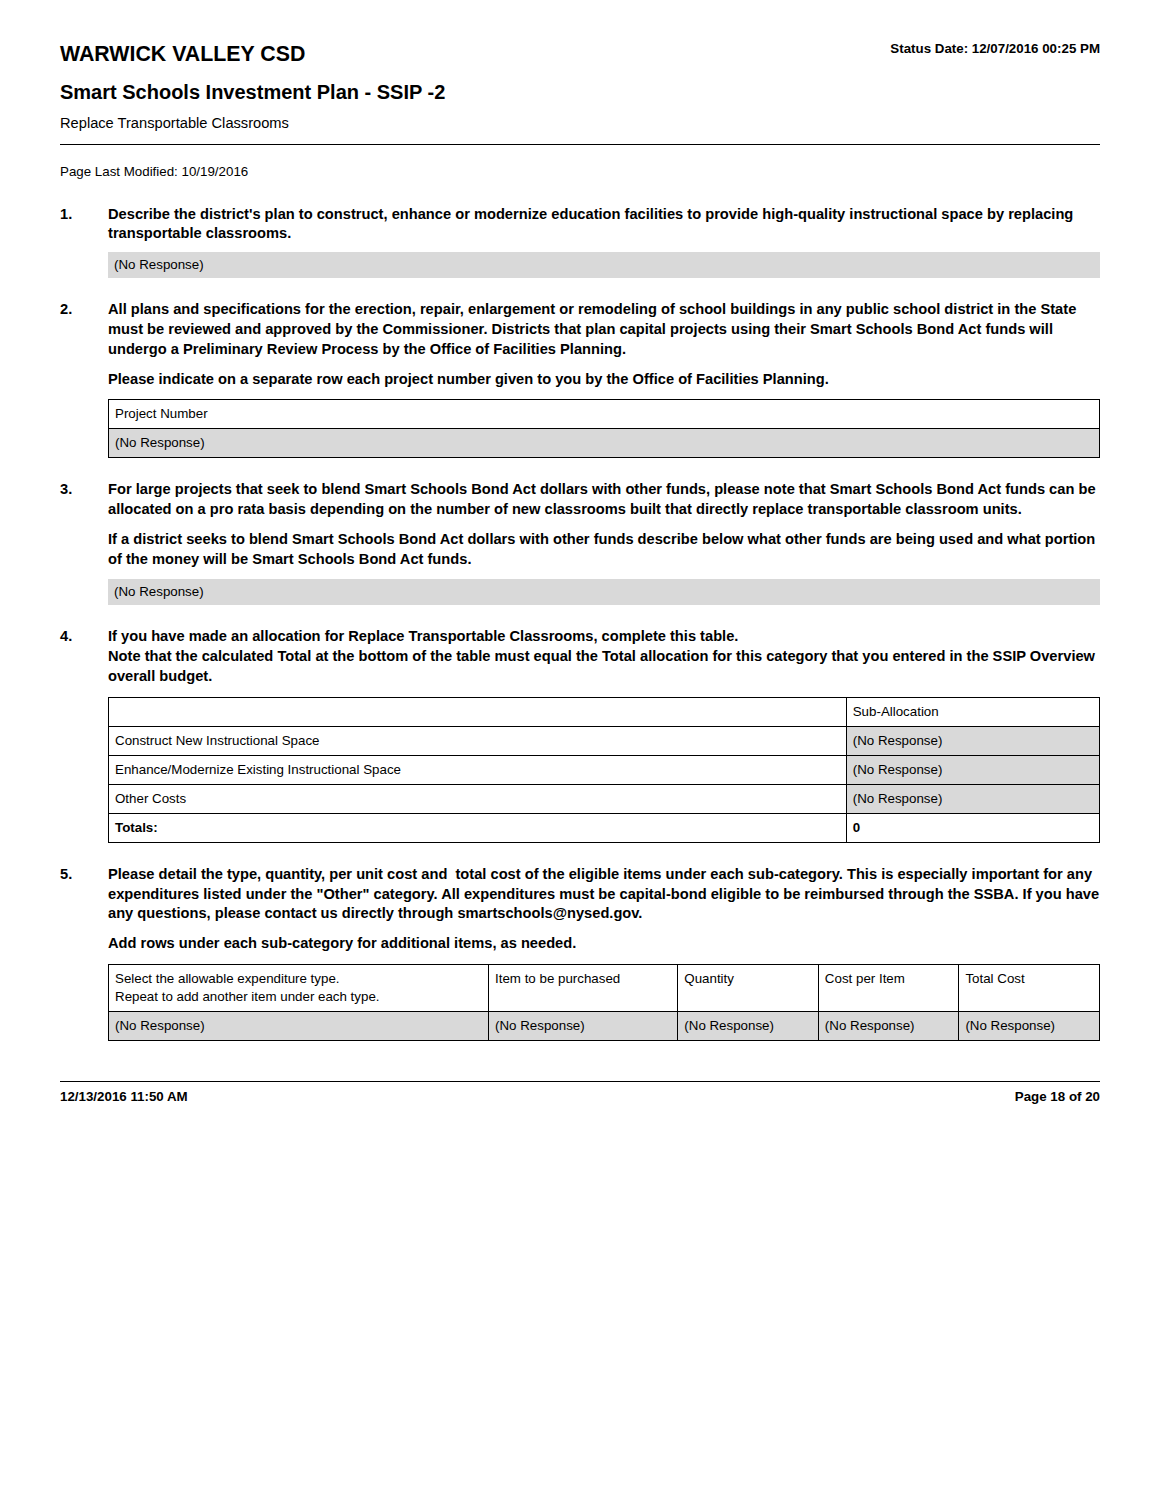Status Date: 12/07/2016 00:25 PM
WARWICK VALLEY CSD
Smart Schools Investment Plan - SSIP -2
Replace Transportable Classrooms
Page Last Modified: 10/19/2016
Describe the district's plan to construct, enhance or modernize education facilities to provide high-quality instructional space by replacing transportable classrooms.
(No Response)
All plans and specifications for the erection, repair, enlargement or remodeling of school buildings in any public school district in the State must be reviewed and approved by the Commissioner. Districts that plan capital projects using their Smart Schools Bond Act funds will undergo a Preliminary Review Process by the Office of Facilities Planning.
Please indicate on a separate row each project number given to you by the Office of Facilities Planning.
| Project Number |
| --- |
| (No Response) |
For large projects that seek to blend Smart Schools Bond Act dollars with other funds, please note that Smart Schools Bond Act funds can be allocated on a pro rata basis depending on the number of new classrooms built that directly replace transportable classroom units.
If a district seeks to blend Smart Schools Bond Act dollars with other funds describe below what other funds are being used and what portion of the money will be Smart Schools Bond Act funds.
(No Response)
If you have made an allocation for Replace Transportable Classrooms, complete this table.
Note that the calculated Total at the bottom of the table must equal the Total allocation for this category that you entered in the SSIP Overview overall budget.
| | Sub-Allocation |
| --- | --- |
| Construct New Instructional Space | (No Response) |
| Enhance/Modernize Existing Instructional Space | (No Response) |
| Other Costs | (No Response) |
| Totals: | 0 |
Please detail the type, quantity, per unit cost and total cost of the eligible items under each sub-category. This is especially important for any expenditures listed under the "Other" category. All expenditures must be capital-bond eligible to be reimbursed through the SSBA. If you have any questions, please contact us directly through smartschools@nysed.gov.
Add rows under each sub-category for additional items, as needed.
| Select the allowable expenditure type. Repeat to add another item under each type. | Item to be purchased | Quantity | Cost per Item | Total Cost |
| --- | --- | --- | --- | --- |
| (No Response) | (No Response) | (No Response) | (No Response) | (No Response) |
12/13/2016 11:50 AM Page 18 of 20